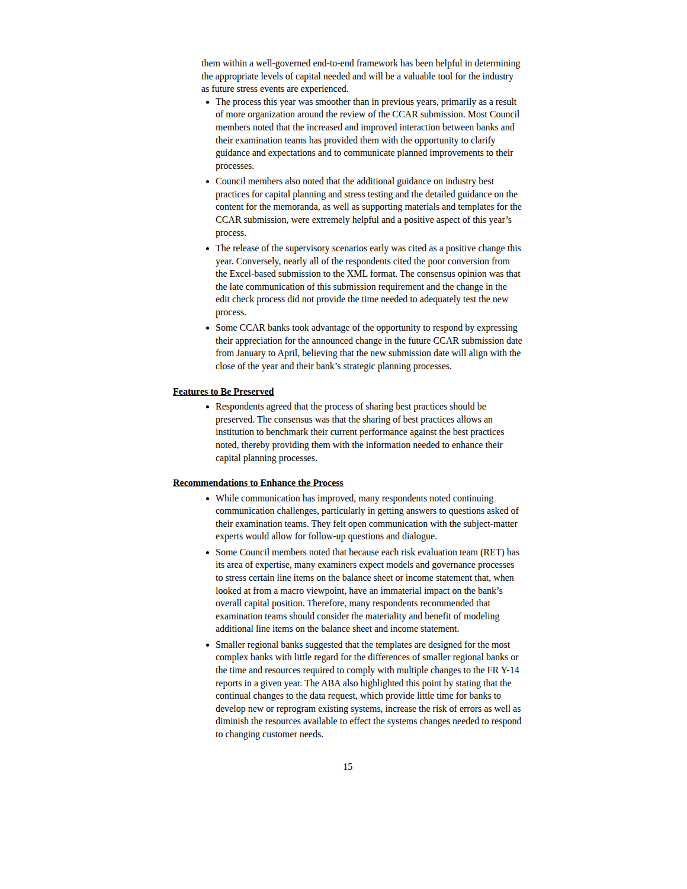them within a well-governed end-to-end framework has been helpful in determining the appropriate levels of capital needed and will be a valuable tool for the industry as future stress events are experienced.
The process this year was smoother than in previous years, primarily as a result of more organization around the review of the CCAR submission. Most Council members noted that the increased and improved interaction between banks and their examination teams has provided them with the opportunity to clarify guidance and expectations and to communicate planned improvements to their processes.
Council members also noted that the additional guidance on industry best practices for capital planning and stress testing and the detailed guidance on the content for the memoranda, as well as supporting materials and templates for the CCAR submission, were extremely helpful and a positive aspect of this year’s process.
The release of the supervisory scenarios early was cited as a positive change this year. Conversely, nearly all of the respondents cited the poor conversion from the Excel-based submission to the XML format. The consensus opinion was that the late communication of this submission requirement and the change in the edit check process did not provide the time needed to adequately test the new process.
Some CCAR banks took advantage of the opportunity to respond by expressing their appreciation for the announced change in the future CCAR submission date from January to April, believing that the new submission date will align with the close of the year and their bank’s strategic planning processes.
Features to Be Preserved
Respondents agreed that the process of sharing best practices should be preserved. The consensus was that the sharing of best practices allows an institution to benchmark their current performance against the best practices noted, thereby providing them with the information needed to enhance their capital planning processes.
Recommendations to Enhance the Process
While communication has improved, many respondents noted continuing communication challenges, particularly in getting answers to questions asked of their examination teams. They felt open communication with the subject-matter experts would allow for follow-up questions and dialogue.
Some Council members noted that because each risk evaluation team (RET) has its area of expertise, many examiners expect models and governance processes to stress certain line items on the balance sheet or income statement that, when looked at from a macro viewpoint, have an immaterial impact on the bank’s overall capital position. Therefore, many respondents recommended that examination teams should consider the materiality and benefit of modeling additional line items on the balance sheet and income statement.
Smaller regional banks suggested that the templates are designed for the most complex banks with little regard for the differences of smaller regional banks or the time and resources required to comply with multiple changes to the FR Y-14 reports in a given year. The ABA also highlighted this point by stating that the continual changes to the data request, which provide little time for banks to develop new or reprogram existing systems, increase the risk of errors as well as diminish the resources available to effect the systems changes needed to respond to changing customer needs.
15